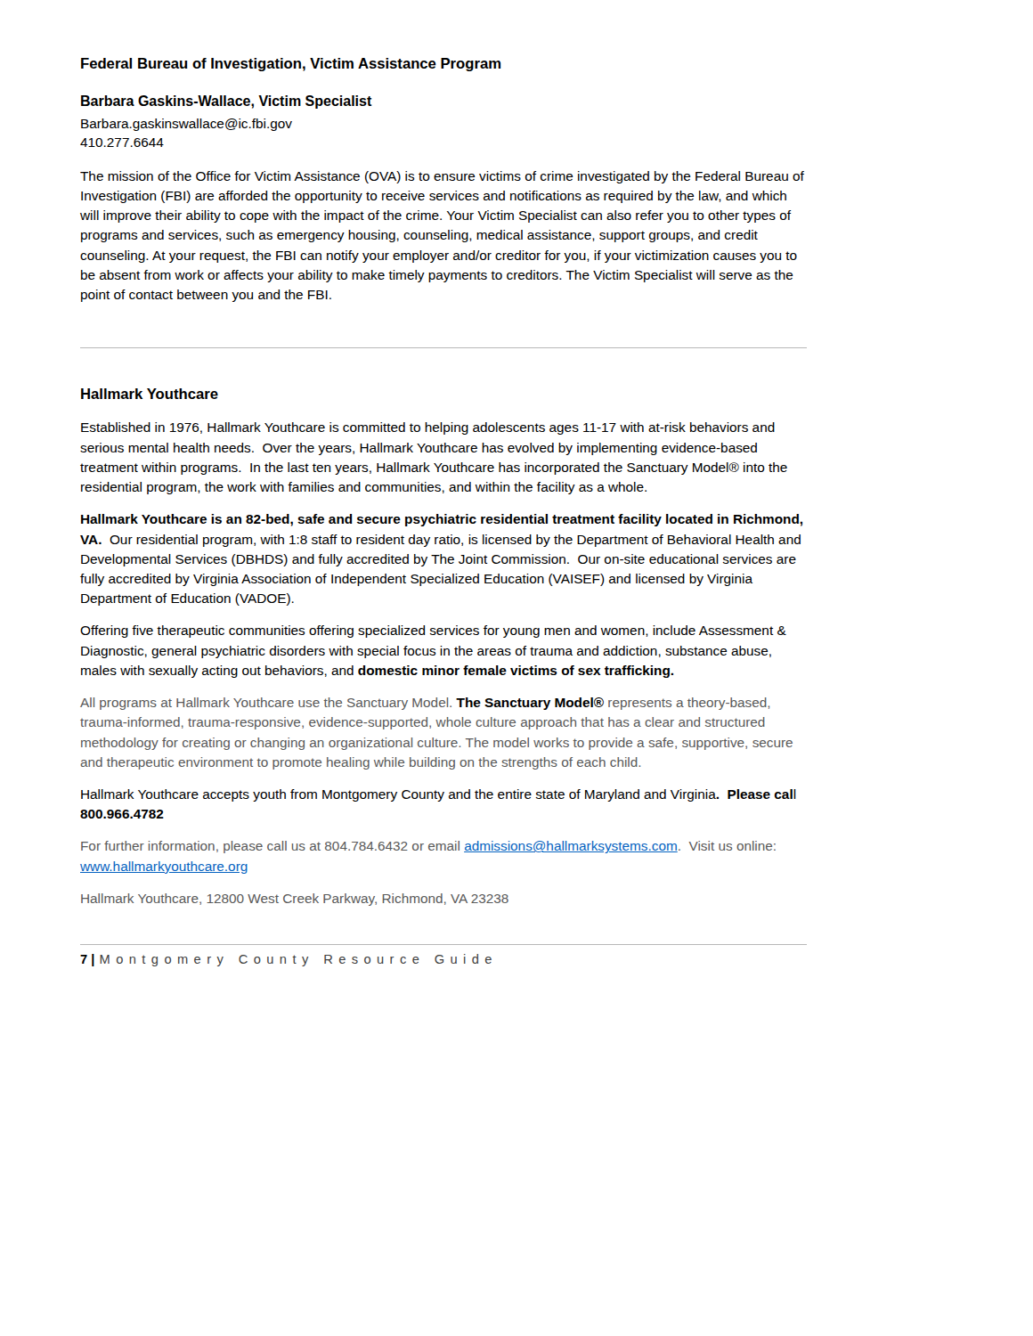Federal Bureau of Investigation, Victim Assistance Program
Barbara Gaskins-Wallace, Victim Specialist
Barbara.gaskinswallace@ic.fbi.gov
410.277.6644
The mission of the Office for Victim Assistance (OVA) is to ensure victims of crime investigated by the Federal Bureau of Investigation (FBI) are afforded the opportunity to receive services and notifications as required by the law, and which will improve their ability to cope with the impact of the crime. Your Victim Specialist can also refer you to other types of programs and services, such as emergency housing, counseling, medical assistance, support groups, and credit counseling. At your request, the FBI can notify your employer and/or creditor for you, if your victimization causes you to be absent from work or affects your ability to make timely payments to creditors. The Victim Specialist will serve as the point of contact between you and the FBI.
Hallmark Youthcare
Established in 1976, Hallmark Youthcare is committed to helping adolescents ages 11-17 with at-risk behaviors and serious mental health needs. Over the years, Hallmark Youthcare has evolved by implementing evidence-based treatment within programs. In the last ten years, Hallmark Youthcare has incorporated the Sanctuary Model® into the residential program, the work with families and communities, and within the facility as a whole.
Hallmark Youthcare is an 82-bed, safe and secure psychiatric residential treatment facility located in Richmond, VA. Our residential program, with 1:8 staff to resident day ratio, is licensed by the Department of Behavioral Health and Developmental Services (DBHDS) and fully accredited by The Joint Commission. Our on-site educational services are fully accredited by Virginia Association of Independent Specialized Education (VAISEF) and licensed by Virginia Department of Education (VADOE).
Offering five therapeutic communities offering specialized services for young men and women, include Assessment & Diagnostic, general psychiatric disorders with special focus in the areas of trauma and addiction, substance abuse, males with sexually acting out behaviors, and domestic minor female victims of sex trafficking.
All programs at Hallmark Youthcare use the Sanctuary Model. The Sanctuary Model® represents a theory-based, trauma-informed, trauma-responsive, evidence-supported, whole culture approach that has a clear and structured methodology for creating or changing an organizational culture. The model works to provide a safe, supportive, secure and therapeutic environment to promote healing while building on the strengths of each child.
Hallmark Youthcare accepts youth from Montgomery County and the entire state of Maryland and Virginia. Please call 800.966.4782
For further information, please call us at 804.784.6432 or email admissions@hallmarksystems.com. Visit us online: www.hallmarkyouthcare.org
Hallmark Youthcare, 12800 West Creek Parkway, Richmond, VA 23238
7 | M o n t g o m e r y C o u n t y R e s o u r c e G u i d e